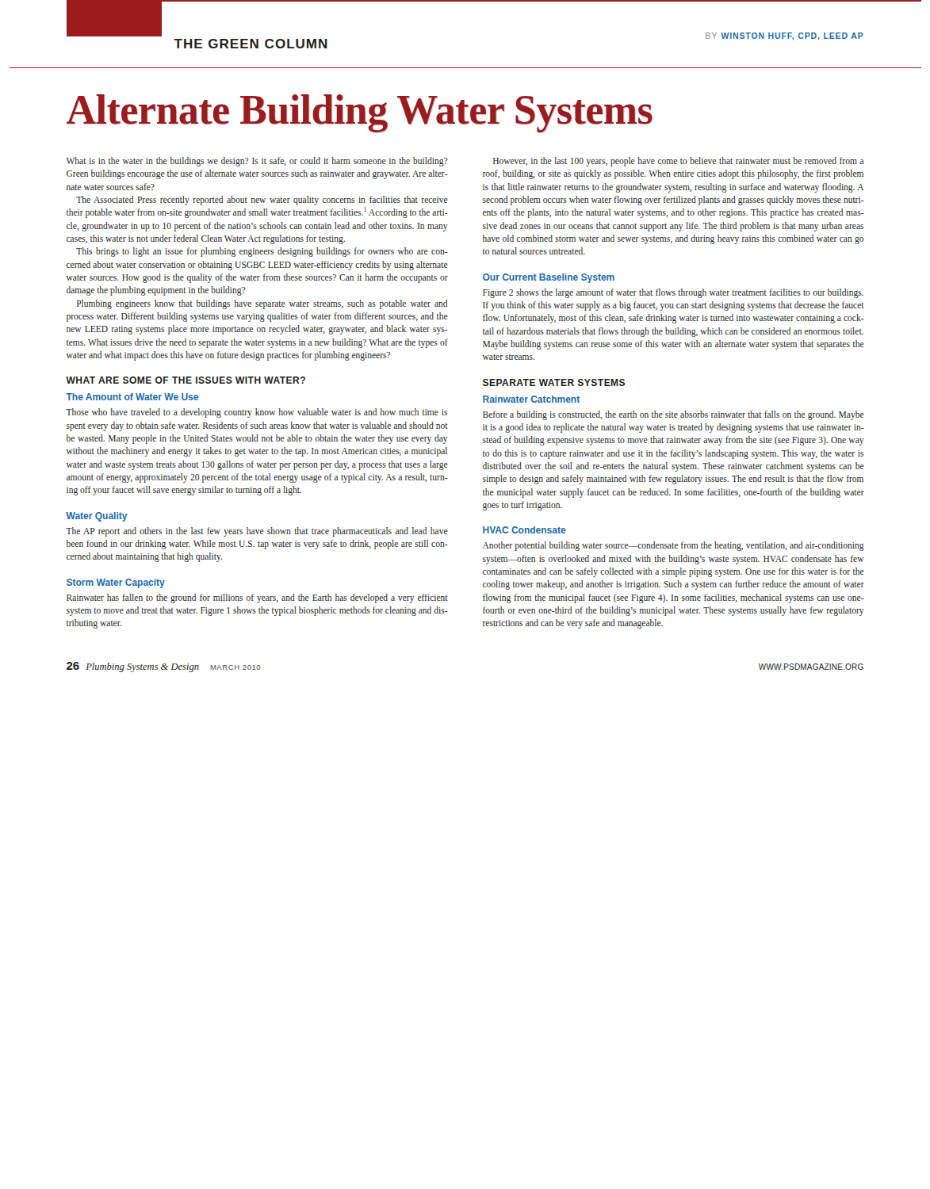THE GREEN COLUMN
BY WINSTON HUFF, CPD, LEED AP
Alternate Building Water Systems
What is in the water in the buildings we design? Is it safe, or could it harm someone in the building? Green buildings encourage the use of alternate water sources such as rainwater and graywater. Are alternate water sources safe?
The Associated Press recently reported about new water quality concerns in facilities that receive their potable water from on-site groundwater and small water treatment facilities.1 According to the article, groundwater in up to 10 percent of the nation’s schools can contain lead and other toxins. In many cases, this water is not under federal Clean Water Act regulations for testing.
This brings to light an issue for plumbing engineers designing buildings for owners who are concerned about water conservation or obtaining USGBC LEED water-efficiency credits by using alternate water sources. How good is the quality of the water from these sources? Can it harm the occupants or damage the plumbing equipment in the building?
Plumbing engineers know that buildings have separate water streams, such as potable water and process water. Different building systems use varying qualities of water from different sources, and the new LEED rating systems place more importance on recycled water, graywater, and black water systems. What issues drive the need to separate the water systems in a new building? What are the types of water and what impact does this have on future design practices for plumbing engineers?
What are some of the issues with water?
The Amount of Water We Use
Those who have traveled to a developing country know how valuable water is and how much time is spent every day to obtain safe water. Residents of such areas know that water is valuable and should not be wasted. Many people in the United States would not be able to obtain the water they use every day without the machinery and energy it takes to get water to the tap. In most American cities, a municipal water and waste system treats about 130 gallons of water per person per day, a process that uses a large amount of energy, approximately 20 percent of the total energy usage of a typical city. As a result, turning off your faucet will save energy similar to turning off a light.
Water Quality
The AP report and others in the last few years have shown that trace pharmaceuticals and lead have been found in our drinking water. While most U.S. tap water is very safe to drink, people are still concerned about maintaining that high quality.
Storm Water Capacity
Rainwater has fallen to the ground for millions of years, and the Earth has developed a very efficient system to move and treat that water. Figure 1 shows the typical biospheric methods for cleaning and distributing water.
However, in the last 100 years, people have come to believe that rainwater must be removed from a roof, building, or site as quickly as possible. When entire cities adopt this philosophy, the first problem is that little rainwater returns to the groundwater system, resulting in surface and waterway flooding. A second problem occurs when water flowing over fertilized plants and grasses quickly moves these nutrients off the plants, into the natural water systems, and to other regions. This practice has created massive dead zones in our oceans that cannot support any life. The third problem is that many urban areas have old combined storm water and sewer systems, and during heavy rains this combined water can go to natural sources untreated.
Our Current Baseline System
Figure 2 shows the large amount of water that flows through water treatment facilities to our buildings. If you think of this water supply as a big faucet, you can start designing systems that decrease the faucet flow. Unfortunately, most of this clean, safe drinking water is turned into wastewater containing a cocktail of hazardous materials that flows through the building, which can be considered an enormous toilet. Maybe building systems can reuse some of this water with an alternate water system that separates the water streams.
Separate water systems
Rainwater Catchment
Before a building is constructed, the earth on the site absorbs rainwater that falls on the ground. Maybe it is a good idea to replicate the natural way water is treated by designing systems that use rainwater instead of building expensive systems to move that rainwater away from the site (see Figure 3). One way to do this is to capture rainwater and use it in the facility’s landscaping system. This way, the water is distributed over the soil and re-enters the natural system. These rainwater catchment systems can be simple to design and safely maintained with few regulatory issues. The end result is that the flow from the municipal water supply faucet can be reduced. In some facilities, one-fourth of the building water goes to turf irrigation.
HVAC Condensate
Another potential building water source—condensate from the heating, ventilation, and air-conditioning system—often is overlooked and mixed with the building’s waste system. HVAC condensate has few contaminates and can be safely collected with a simple piping system. One use for this water is for the cooling tower makeup, and another is irrigation. Such a system can further reduce the amount of water flowing from the municipal faucet (see Figure 4). In some facilities, mechanical systems can use one-fourth or even one-third of the building’s municipal water. These systems usually have few regulatory restrictions and can be very safe and manageable.
26 Plumbing Systems & Design MARCH 2010
WWW.PSDMAGAZINE.ORG